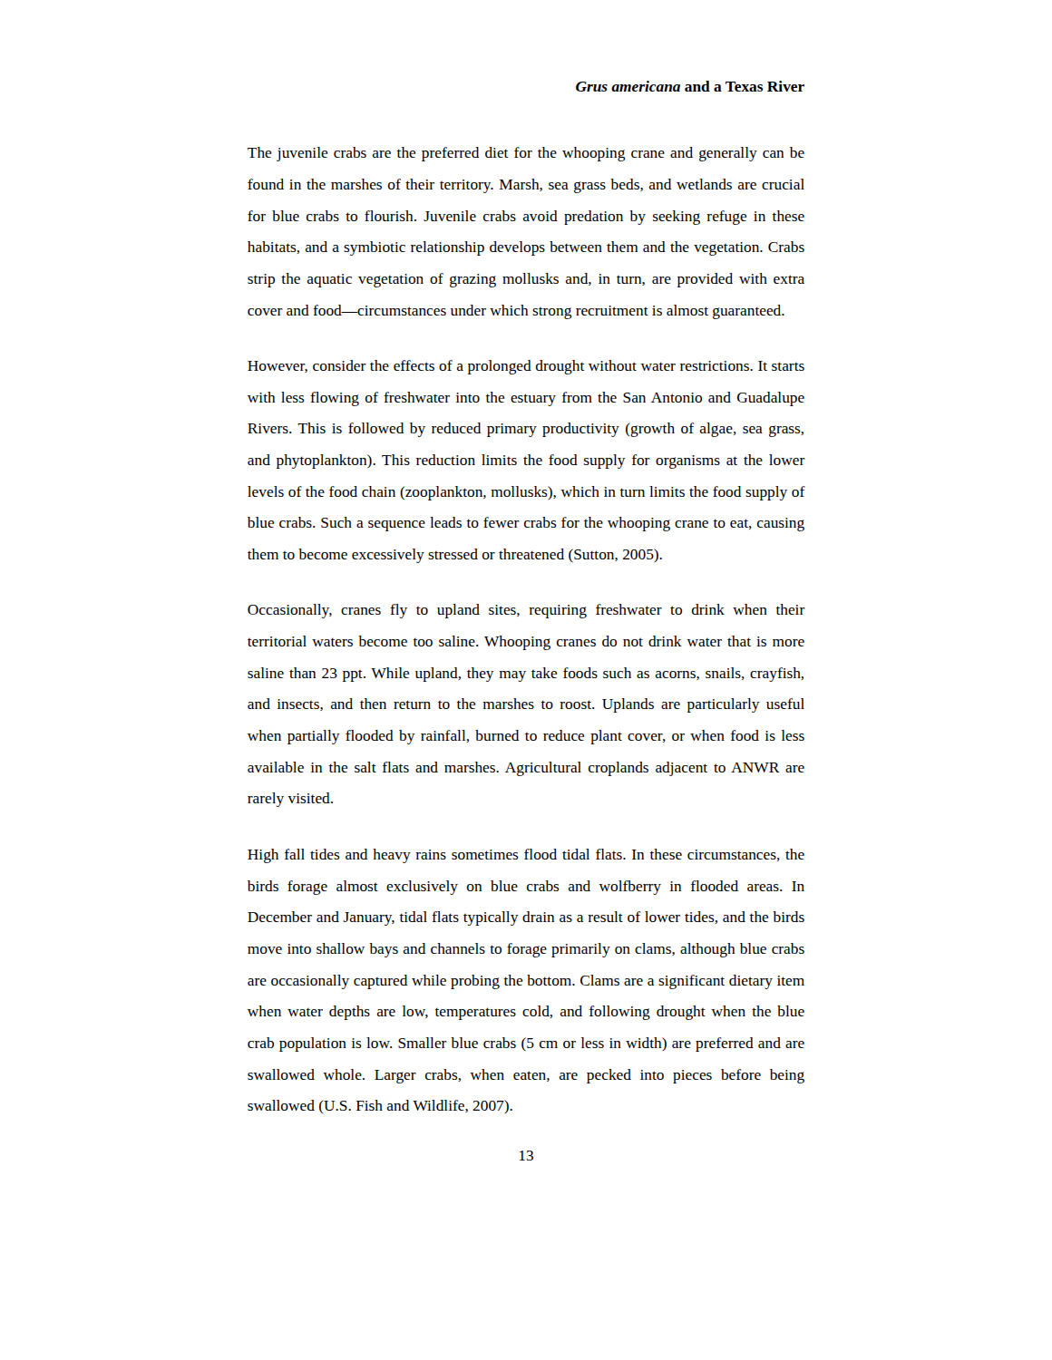Grus americana and a Texas River
The juvenile crabs are the preferred diet for the whooping crane and generally can be found in the marshes of their territory. Marsh, sea grass beds, and wetlands are crucial for blue crabs to flourish. Juvenile crabs avoid predation by seeking refuge in these habitats, and a symbiotic relationship develops between them and the vegetation. Crabs strip the aquatic vegetation of grazing mollusks and, in turn, are provided with extra cover and food—circumstances under which strong recruitment is almost guaranteed.
However, consider the effects of a prolonged drought without water restrictions. It starts with less flowing of freshwater into the estuary from the San Antonio and Guadalupe Rivers. This is followed by reduced primary productivity (growth of algae, sea grass, and phytoplankton). This reduction limits the food supply for organisms at the lower levels of the food chain (zooplankton, mollusks), which in turn limits the food supply of blue crabs. Such a sequence leads to fewer crabs for the whooping crane to eat, causing them to become excessively stressed or threatened (Sutton, 2005).
Occasionally, cranes fly to upland sites, requiring freshwater to drink when their territorial waters become too saline. Whooping cranes do not drink water that is more saline than 23 ppt. While upland, they may take foods such as acorns, snails, crayfish, and insects, and then return to the marshes to roost. Uplands are particularly useful when partially flooded by rainfall, burned to reduce plant cover, or when food is less available in the salt flats and marshes. Agricultural croplands adjacent to ANWR are rarely visited.
High fall tides and heavy rains sometimes flood tidal flats. In these circumstances, the birds forage almost exclusively on blue crabs and wolfberry in flooded areas. In December and January, tidal flats typically drain as a result of lower tides, and the birds move into shallow bays and channels to forage primarily on clams, although blue crabs are occasionally captured while probing the bottom. Clams are a significant dietary item when water depths are low, temperatures cold, and following drought when the blue crab population is low. Smaller blue crabs (5 cm or less in width) are preferred and are swallowed whole. Larger crabs, when eaten, are pecked into pieces before being swallowed (U.S. Fish and Wildlife, 2007).
13